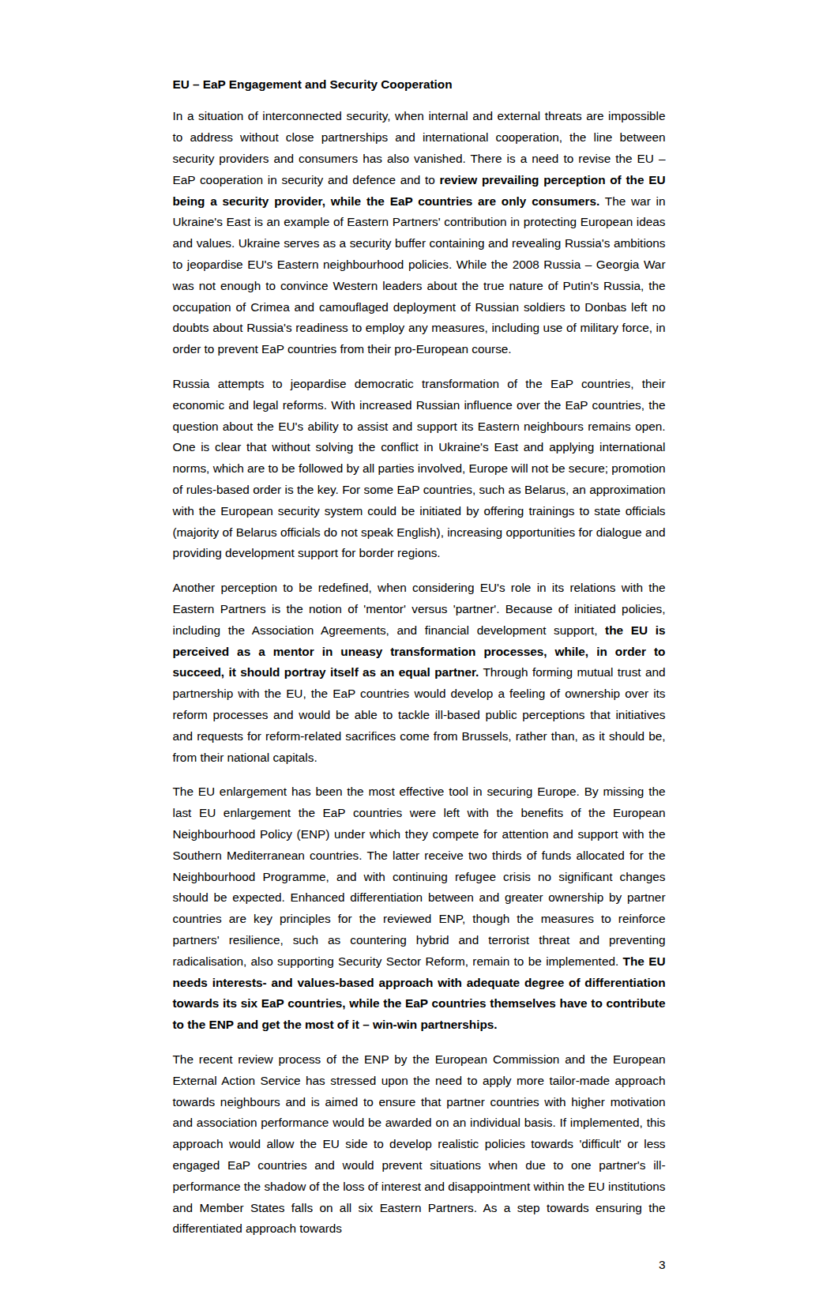EU – EaP Engagement and Security Cooperation
In a situation of interconnected security, when internal and external threats are impossible to address without close partnerships and international cooperation, the line between security providers and consumers has also vanished. There is a need to revise the EU – EaP cooperation in security and defence and to review prevailing perception of the EU being a security provider, while the EaP countries are only consumers. The war in Ukraine's East is an example of Eastern Partners' contribution in protecting European ideas and values. Ukraine serves as a security buffer containing and revealing Russia's ambitions to jeopardise EU's Eastern neighbourhood policies. While the 2008 Russia – Georgia War was not enough to convince Western leaders about the true nature of Putin's Russia, the occupation of Crimea and camouflaged deployment of Russian soldiers to Donbas left no doubts about Russia's readiness to employ any measures, including use of military force, in order to prevent EaP countries from their pro-European course.
Russia attempts to jeopardise democratic transformation of the EaP countries, their economic and legal reforms. With increased Russian influence over the EaP countries, the question about the EU's ability to assist and support its Eastern neighbours remains open. One is clear that without solving the conflict in Ukraine's East and applying international norms, which are to be followed by all parties involved, Europe will not be secure; promotion of rules-based order is the key. For some EaP countries, such as Belarus, an approximation with the European security system could be initiated by offering trainings to state officials (majority of Belarus officials do not speak English), increasing opportunities for dialogue and providing development support for border regions.
Another perception to be redefined, when considering EU's role in its relations with the Eastern Partners is the notion of 'mentor' versus 'partner'. Because of initiated policies, including the Association Agreements, and financial development support, the EU is perceived as a mentor in uneasy transformation processes, while, in order to succeed, it should portray itself as an equal partner. Through forming mutual trust and partnership with the EU, the EaP countries would develop a feeling of ownership over its reform processes and would be able to tackle ill-based public perceptions that initiatives and requests for reform-related sacrifices come from Brussels, rather than, as it should be, from their national capitals.
The EU enlargement has been the most effective tool in securing Europe. By missing the last EU enlargement the EaP countries were left with the benefits of the European Neighbourhood Policy (ENP) under which they compete for attention and support with the Southern Mediterranean countries. The latter receive two thirds of funds allocated for the Neighbourhood Programme, and with continuing refugee crisis no significant changes should be expected. Enhanced differentiation between and greater ownership by partner countries are key principles for the reviewed ENP, though the measures to reinforce partners' resilience, such as countering hybrid and terrorist threat and preventing radicalisation, also supporting Security Sector Reform, remain to be implemented. The EU needs interests- and values-based approach with adequate degree of differentiation towards its six EaP countries, while the EaP countries themselves have to contribute to the ENP and get the most of it – win-win partnerships.
The recent review process of the ENP by the European Commission and the European External Action Service has stressed upon the need to apply more tailor-made approach towards neighbours and is aimed to ensure that partner countries with higher motivation and association performance would be awarded on an individual basis. If implemented, this approach would allow the EU side to develop realistic policies towards 'difficult' or less engaged EaP countries and would prevent situations when due to one partner's ill-performance the shadow of the loss of interest and disappointment within the EU institutions and Member States falls on all six Eastern Partners. As a step towards ensuring the differentiated approach towards
3